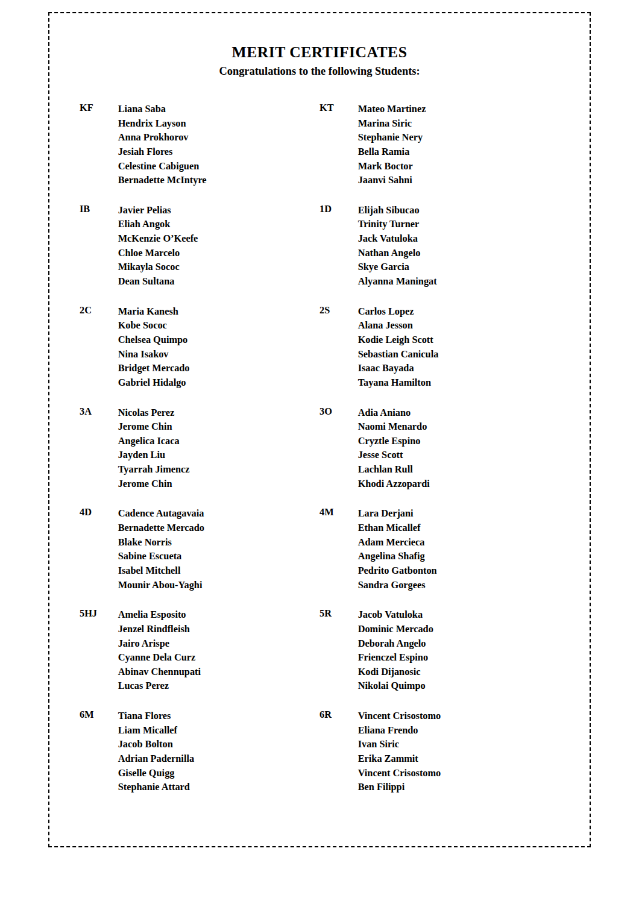MERIT CERTIFICATES
Congratulations to the following Students:
| KF | Liana Saba Hendrix Layson Anna Prokhorov Jesiah Flores Celestine Cabiguen Bernadette McIntyre | KT | Mateo Martinez Marina Siric Stephanie Nery Bella Ramia Mark Boctor Jaanvi Sahni |
| IB | Javier Pelias Eliah Angok McKenzie O’Keefe Chloe Marcelo Mikayla Sococ Dean Sultana | 1D | Elijah Sibucao Trinity Turner Jack Vatuloka Nathan Angelo Skye Garcia Alyanna Maningat |
| 2C | Maria Kanesh Kobe Sococ Chelsea Quimpo Nina Isakov Bridget Mercado Gabriel Hidalgo | 2S | Carlos Lopez Alana Jesson Kodie Leigh Scott Sebastian Canicula Isaac Bayada Tayana Hamilton |
| 3A | Nicolas Perez Jerome Chin Angelica Icaca Jayden Liu Tyarrah Jimencz Jerome Chin | 3O | Adia Aniano Naomi Menardo Cryztle Espino Jesse Scott Lachlan Rull Khodi Azzopardi |
| 4D | Cadence Autagavaia Bernadette Mercado Blake Norris Sabine Escueta Isabel Mitchell Mounir Abou-Yaghi | 4M | Lara Derjani Ethan Micallef Adam Mercieca Angelina Shafig Pedrito Gatbonton Sandra Gorgees |
| 5HJ | Amelia Esposito Jenzel Rindfleish Jairo Arispe Cyanne Dela Curz Abinav Chennupati Lucas Perez | 5R | Jacob Vatuloka Dominic Mercado Deborah Angelo Frienczel Espino Kodi Dijanosic Nikolai Quimpo |
| 6M | Tiana Flores Liam Micallef Jacob Bolton Adrian Padernilla Giselle Quigg Stephanie Attard | 6R | Vincent Crisostomo Eliana Frendo Ivan Siric Erika Zammit Vincent Crisostomo Ben Filippi |